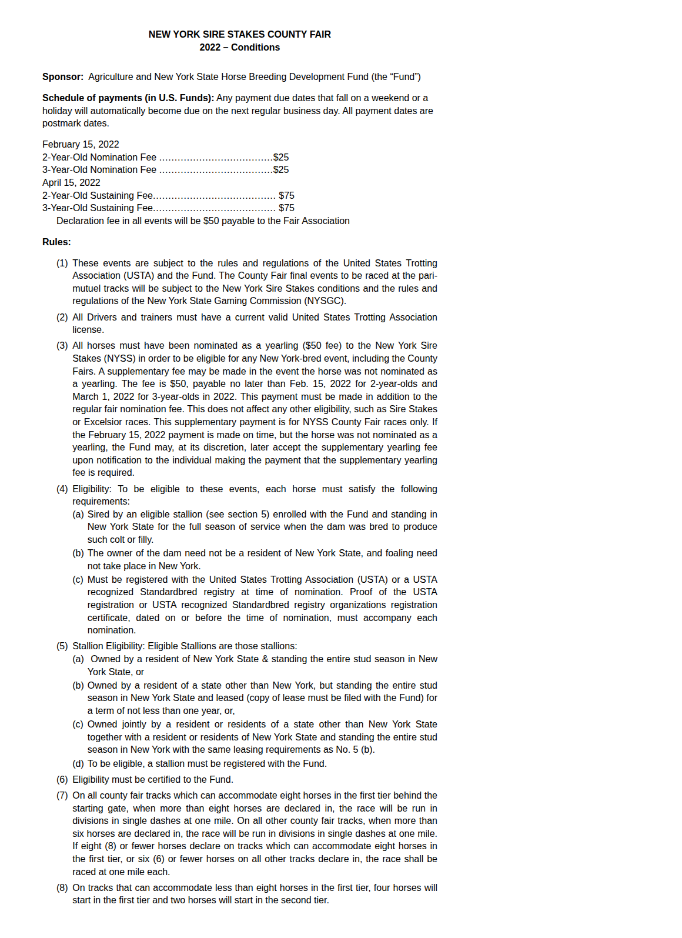NEW YORK SIRE STAKES COUNTY FAIR 2022 – Conditions
Sponsor: Agriculture and New York State Horse Breeding Development Fund (the “Fund”)
Schedule of payments (in U.S. Funds): Any payment due dates that fall on a weekend or a holiday will automatically become due on the next regular business day. All payment dates are postmark dates.
February 15, 2022
2-Year-Old Nomination Fee .....................................$25
3-Year-Old Nomination Fee .....................................$25
April 15, 2022
2-Year-Old Sustaining Fee........................................ $75
3-Year-Old Sustaining Fee........................................ $75
Declaration fee in all events will be $50 payable to the Fair Association
Rules:
These events are subject to the rules and regulations of the United States Trotting Association (USTA) and the Fund. The County Fair final events to be raced at the pari-mutuel tracks will be subject to the New York Sire Stakes conditions and the rules and regulations of the New York State Gaming Commission (NYSGC).
All Drivers and trainers must have a current valid United States Trotting Association license.
All horses must have been nominated as a yearling ($50 fee) to the New York Sire Stakes (NYSS) in order to be eligible for any New York-bred event, including the County Fairs. A supplementary fee may be made in the event the horse was not nominated as a yearling. The fee is $50, payable no later than Feb. 15, 2022 for 2-year-olds and March 1, 2022 for 3-year-olds in 2022. This payment must be made in addition to the regular fair nomination fee. This does not affect any other eligibility, such as Sire Stakes or Excelsior races. This supplementary payment is for NYSS County Fair races only. If the February 15, 2022 payment is made on time, but the horse was not nominated as a yearling, the Fund may, at its discretion, later accept the supplementary yearling fee upon notification to the individual making the payment that the supplementary yearling fee is required.
Eligibility: To be eligible to these events, each horse must satisfy the following requirements:
Sired by an eligible stallion (see section 5) enrolled with the Fund and standing in New York State for the full season of service when the dam was bred to produce such colt or filly.
The owner of the dam need not be a resident of New York State, and foaling need not take place in New York.
Must be registered with the United States Trotting Association (USTA) or a USTA recognized Standardbred registry at time of nomination. Proof of the USTA registration or USTA recognized Standardbred registry organizations registration certificate, dated on or before the time of nomination, must accompany each nomination.
Stallion Eligibility: Eligible Stallions are those stallions:
Owned by a resident of New York State & standing the entire stud season in New York State, or
Owned by a resident of a state other than New York, but standing the entire stud season in New York State and leased (copy of lease must be filed with the Fund) for a term of not less than one year, or,
Owned jointly by a resident or residents of a state other than New York State together with a resident or residents of New York State and standing the entire stud season in New York with the same leasing requirements as No. 5 (b).
To be eligible, a stallion must be registered with the Fund.
Eligibility must be certified to the Fund.
On all county fair tracks which can accommodate eight horses in the first tier behind the starting gate, when more than eight horses are declared in, the race will be run in divisions in single dashes at one mile. On all other county fair tracks, when more than six horses are declared in, the race will be run in divisions in single dashes at one mile. If eight (8) or fewer horses declare on tracks which can accommodate eight horses in the first tier, or six (6) or fewer horses on all other tracks declare in, the race shall be raced at one mile each.
On tracks that can accommodate less than eight horses in the first tier, four horses will start in the first tier and two horses will start in the second tier.